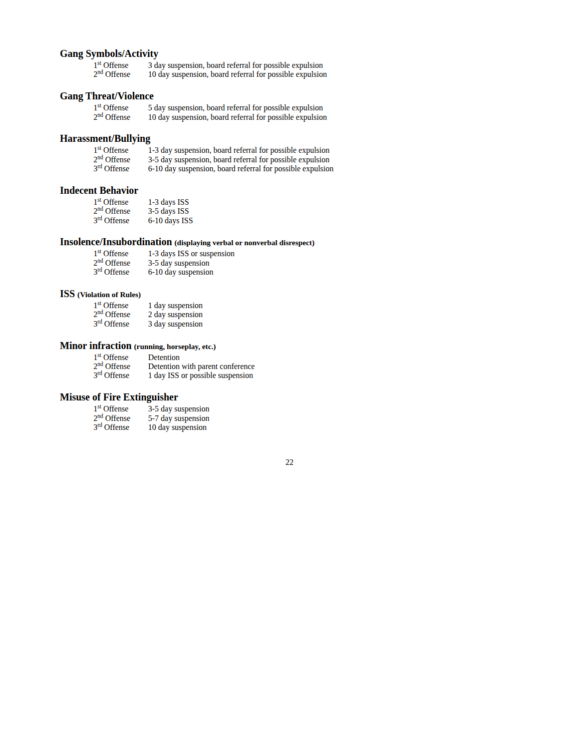Gang Symbols/Activity
1st Offense 3 day suspension, board referral for possible expulsion
2nd Offense 10 day suspension, board referral for possible expulsion
Gang Threat/Violence
1st Offense 5 day suspension, board referral for possible expulsion
2nd Offense 10 day suspension, board referral for possible expulsion
Harassment/Bullying
1st Offense 1-3 day suspension, board referral for possible expulsion
2nd Offense 3-5 day suspension, board referral for possible expulsion
3rd Offense 6-10 day suspension, board referral for possible expulsion
Indecent Behavior
1st Offense 1-3 days ISS
2nd Offense 3-5 days ISS
3rd Offense 6-10 days ISS
Insolence/Insubordination (displaying verbal or nonverbal disrespect)
1st Offense 1-3 days ISS or suspension
2nd Offense 3-5 day suspension
3rd Offense 6-10 day suspension
ISS (Violation of Rules)
1st Offense 1 day suspension
2nd Offense 2 day suspension
3rd Offense 3 day suspension
Minor infraction (running, horseplay, etc.)
1st Offense Detention
2nd Offense Detention with parent conference
3rd Offense 1 day ISS or possible suspension
Misuse of Fire Extinguisher
1st Offense 3-5 day suspension
2nd Offense 5-7 day suspension
3rd Offense 10 day suspension
22